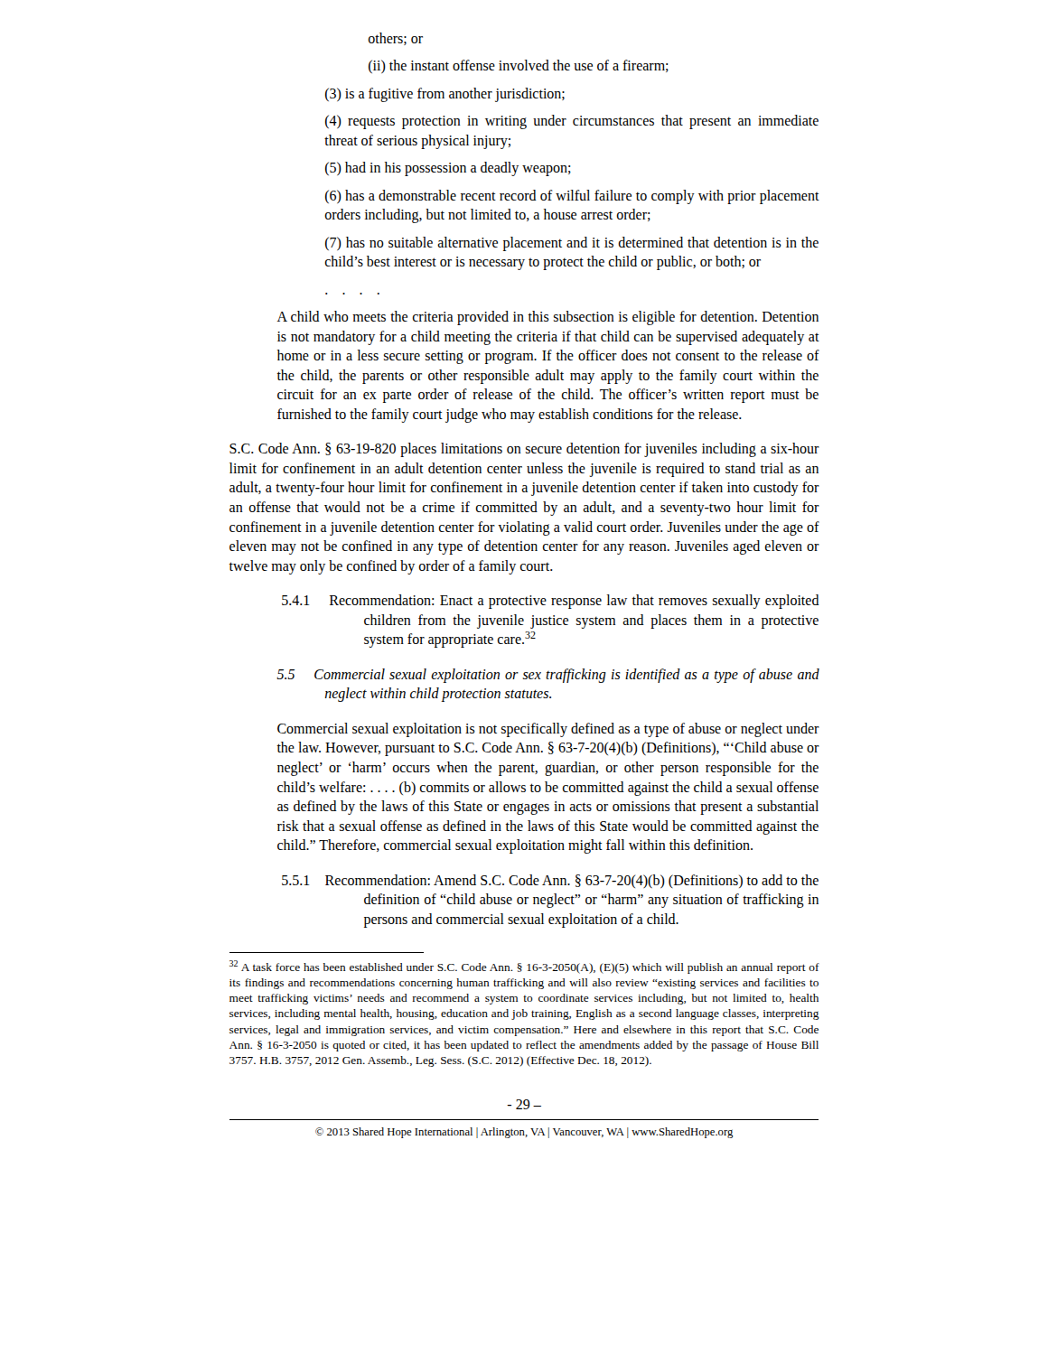others; or
(ii) the instant offense involved the use of a firearm;
(3) is a fugitive from another jurisdiction;
(4) requests protection in writing under circumstances that present an immediate threat of serious physical injury;
(5) had in his possession a deadly weapon;
(6) has a demonstrable recent record of wilful failure to comply with prior placement orders including, but not limited to, a house arrest order;
(7) has no suitable alternative placement and it is determined that detention is in the child’s best interest or is necessary to protect the child or public, or both; or
. . . .
A child who meets the criteria provided in this subsection is eligible for detention. Detention is not mandatory for a child meeting the criteria if that child can be supervised adequately at home or in a less secure setting or program. If the officer does not consent to the release of the child, the parents or other responsible adult may apply to the family court within the circuit for an ex parte order of release of the child. The officer’s written report must be furnished to the family court judge who may establish conditions for the release.
S.C. Code Ann. § 63-19-820 places limitations on secure detention for juveniles including a six-hour limit for confinement in an adult detention center unless the juvenile is required to stand trial as an adult, a twenty-four hour limit for confinement in a juvenile detention center if taken into custody for an offense that would not be a crime if committed by an adult, and a seventy-two hour limit for confinement in a juvenile detention center for violating a valid court order. Juveniles under the age of eleven may not be confined in any type of detention center for any reason. Juveniles aged eleven or twelve may only be confined by order of a family court.
5.4.1 Recommendation: Enact a protective response law that removes sexually exploited children from the juvenile justice system and places them in a protective system for appropriate care.32
5.5 Commercial sexual exploitation or sex trafficking is identified as a type of abuse and neglect within child protection statutes.
Commercial sexual exploitation is not specifically defined as a type of abuse or neglect under the law. However, pursuant to S.C. Code Ann. § 63-7-20(4)(b) (Definitions), “‘Child abuse or neglect’ or ‘harm’ occurs when the parent, guardian, or other person responsible for the child’s welfare: . . . . (b) commits or allows to be committed against the child a sexual offense as defined by the laws of this State or engages in acts or omissions that present a substantial risk that a sexual offense as defined in the laws of this State would be committed against the child.” Therefore, commercial sexual exploitation might fall within this definition.
5.5.1 Recommendation: Amend S.C. Code Ann. § 63-7-20(4)(b) (Definitions) to add to the definition of “child abuse or neglect” or “harm” any situation of trafficking in persons and commercial sexual exploitation of a child.
32 A task force has been established under S.C. Code Ann. § 16-3-2050(A), (E)(5) which will publish an annual report of its findings and recommendations concerning human trafficking and will also review “existing services and facilities to meet trafficking victims’ needs and recommend a system to coordinate services including, but not limited to, health services, including mental health, housing, education and job training, English as a second language classes, interpreting services, legal and immigration services, and victim compensation.” Here and elsewhere in this report that S.C. Code Ann. § 16-3-2050 is quoted or cited, it has been updated to reflect the amendments added by the passage of House Bill 3757. H.B. 3757, 2012 Gen. Assemb., Leg. Sess. (S.C. 2012) (Effective Dec. 18, 2012).
- 29 –
© 2013 Shared Hope International | Arlington, VA | Vancouver, WA | www.SharedHope.org